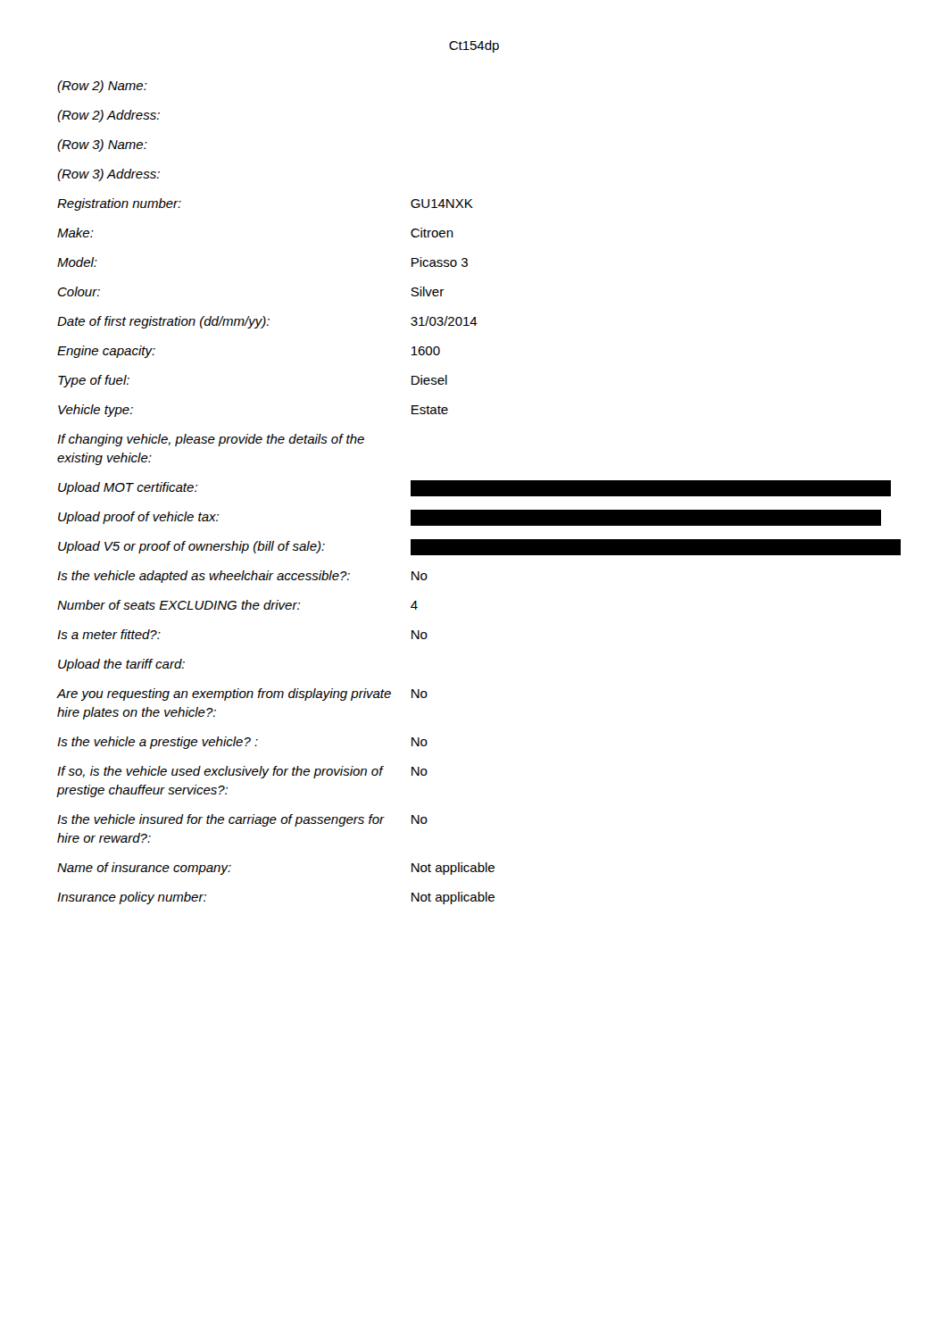Ct154dp
| (Row 2) Name: | |
| (Row 2) Address: | |
| (Row 3) Name: | |
| (Row 3) Address: | |
| Registration number: | GU14NXK |
| Make: | Citroen |
| Model: | Picasso 3 |
| Colour: | Silver |
| Date of first registration (dd/mm/yy): | 31/03/2014 |
| Engine capacity: | 1600 |
| Type of fuel: | Diesel |
| Vehicle type: | Estate |
| If changing vehicle, please provide the details of the existing vehicle: | |
| Upload MOT certificate: | |
| Upload proof of vehicle tax: | |
| Upload V5 or proof of ownership (bill of sale): | |
| Is the vehicle adapted as wheelchair accessible?: | No |
| Number of seats EXCLUDING the driver: | 4 |
| Is a meter fitted?: | No |
| Upload the tariff card: | |
| Are you requesting an exemption from displaying private hire plates on the vehicle?: | No |
| Is the vehicle a prestige vehicle? : | No |
| If so, is the vehicle used exclusively for the provision of prestige chauffeur services?: | No |
| Is the vehicle insured for the carriage of passengers for hire or reward?: | No |
| Name of insurance company: | Not applicable |
| Insurance policy number: | Not applicable |